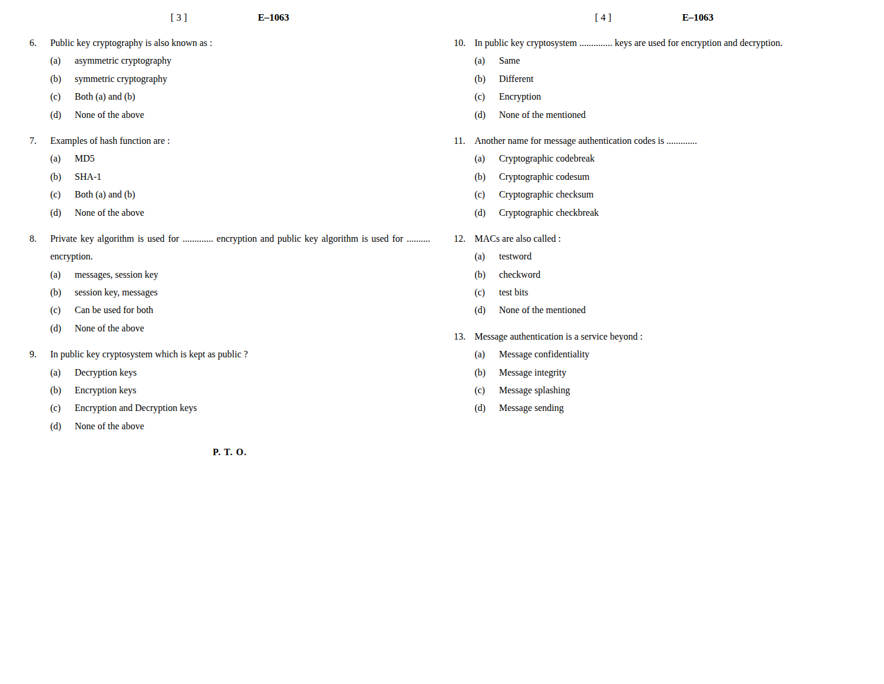[ 3 ] E–1063
6.
Public key cryptography is also known as :
(a) asymmetric cryptography
(b) symmetric cryptography
(c) Both (a) and (b)
(d) None of the above
7.
Examples of hash function are :
(a) MD5
(b) SHA-1
(c) Both (a) and (b)
(d) None of the above
8.
Private key algorithm is used for ............. encryption and public key algorithm is used for .......... encryption.
(a) messages, session key
(b) session key, messages
(c) Can be used for both
(d) None of the above
9.
In public key cryptosystem which is kept as public ?
(a) Decryption keys
(b) Encryption keys
(c) Encryption and Decryption keys
(d) None of the above
P. T. O.
[ 4 ] E–1063
10.
In public key cryptosystem .............. keys are used for encryption and decryption.
(a) Same
(b) Different
(c) Encryption
(d) None of the mentioned
11.
Another name for message authentication codes is .............
(a) Cryptographic codebreak
(b) Cryptographic codesum
(c) Cryptographic checksum
(d) Cryptographic checkbreak
12.
MACs are also called :
(a) testword
(b) checkword
(c) test bits
(d) None of the mentioned
13.
Message authentication is a service beyond :
(a) Message confidentiality
(b) Message integrity
(c) Message splashing
(d) Message sending